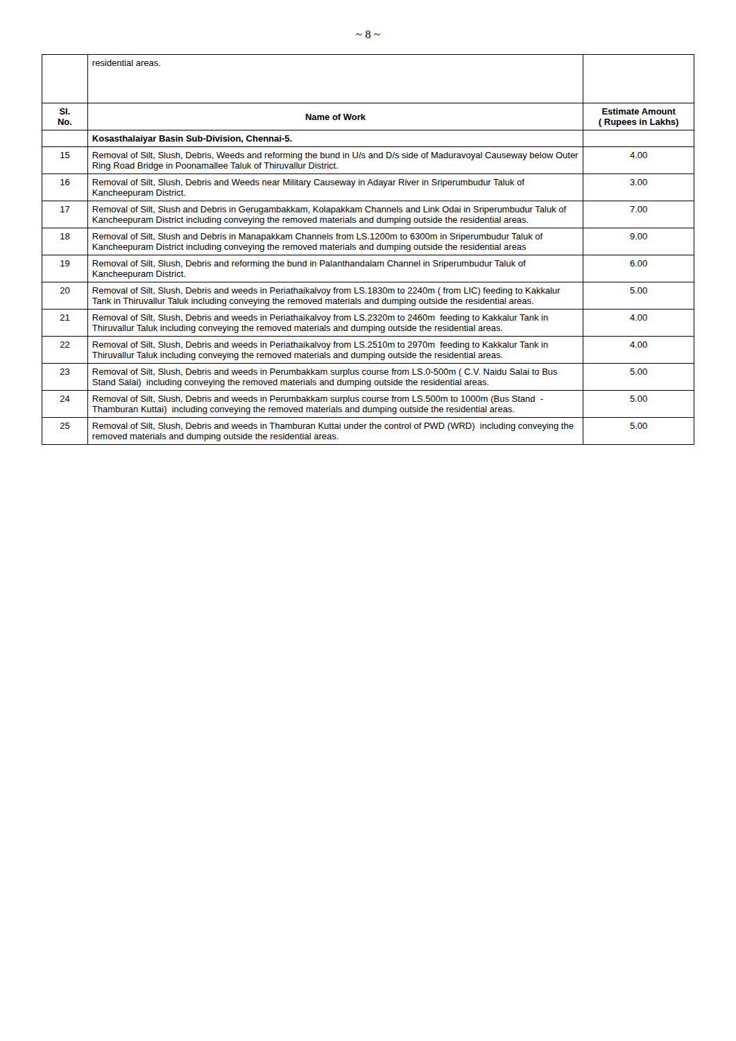~ 8 ~
| | residential areas. | |
| Sl. No. | Name of Work | Estimate Amount ( Rupees in Lakhs) |
| | Kosasthalaiyar Basin Sub-Division, Chennai-5. | |
| 15 | Removal of Silt, Slush, Debris, Weeds and reforming the bund in U/s and D/s side of Maduravoyal Causeway below Outer Ring Road Bridge in Poonamallee Taluk of Thiruvallur District. | 4.00 |
| 16 | Removal of Silt, Slush, Debris and Weeds near Military Causeway in Adayar River in Sriperumbudur Taluk of Kancheepuram District. | 3.00 |
| 17 | Removal of Silt, Slush and Debris in Gerugambakkam, Kolapakkam Channels and Link Odai in Sriperumbudur Taluk of Kancheepuram District including conveying the removed materials and dumping outside the residential areas. | 7.00 |
| 18 | Removal of Silt, Slush and Debris in Manapakkam Channels from LS.1200m to 6300m in Sriperumbudur Taluk of Kancheepuram District including conveying the removed materials and dumping outside the residential areas | 9.00 |
| 19 | Removal of Silt, Slush, Debris and reforming the bund in Palanthandalam Channel in Sriperumbudur Taluk of Kancheepuram District. | 6.00 |
| 20 | Removal of Silt, Slush, Debris and weeds in Periathaikalvoy from LS.1830m to 2240m ( from LIC) feeding to Kakkalur Tank in Thiruvallur Taluk including conveying the removed materials and dumping outside the residential areas. | 5.00 |
| 21 | Removal of Silt, Slush, Debris and weeds in Periathaikalvoy from LS.2320m to 2460m feeding to Kakkalur Tank in Thiruvallur Taluk including conveying the removed materials and dumping outside the residential areas. | 4.00 |
| 22 | Removal of Silt, Slush, Debris and weeds in Periathaikalvoy from LS.2510m to 2970m feeding to Kakkalur Tank in Thiruvallur Taluk including conveying the removed materials and dumping outside the residential areas. | 4.00 |
| 23 | Removal of Silt, Slush, Debris and weeds in Perumbakkam surplus course from LS.0-500m ( C.V. Naidu Salai to Bus Stand Salai) including conveying the removed materials and dumping outside the residential areas. | 5.00 |
| 24 | Removal of Silt, Slush, Debris and weeds in Perumbakkam surplus course from LS.500m to 1000m (Bus Stand - Thamburan Kuttai) including conveying the removed materials and dumping outside the residential areas. | 5.00 |
| 25 | Removal of Silt, Slush, Debris and weeds in Thamburan Kuttai under the control of PWD (WRD) including conveying the removed materials and dumping outside the residential areas. | 5.00 |